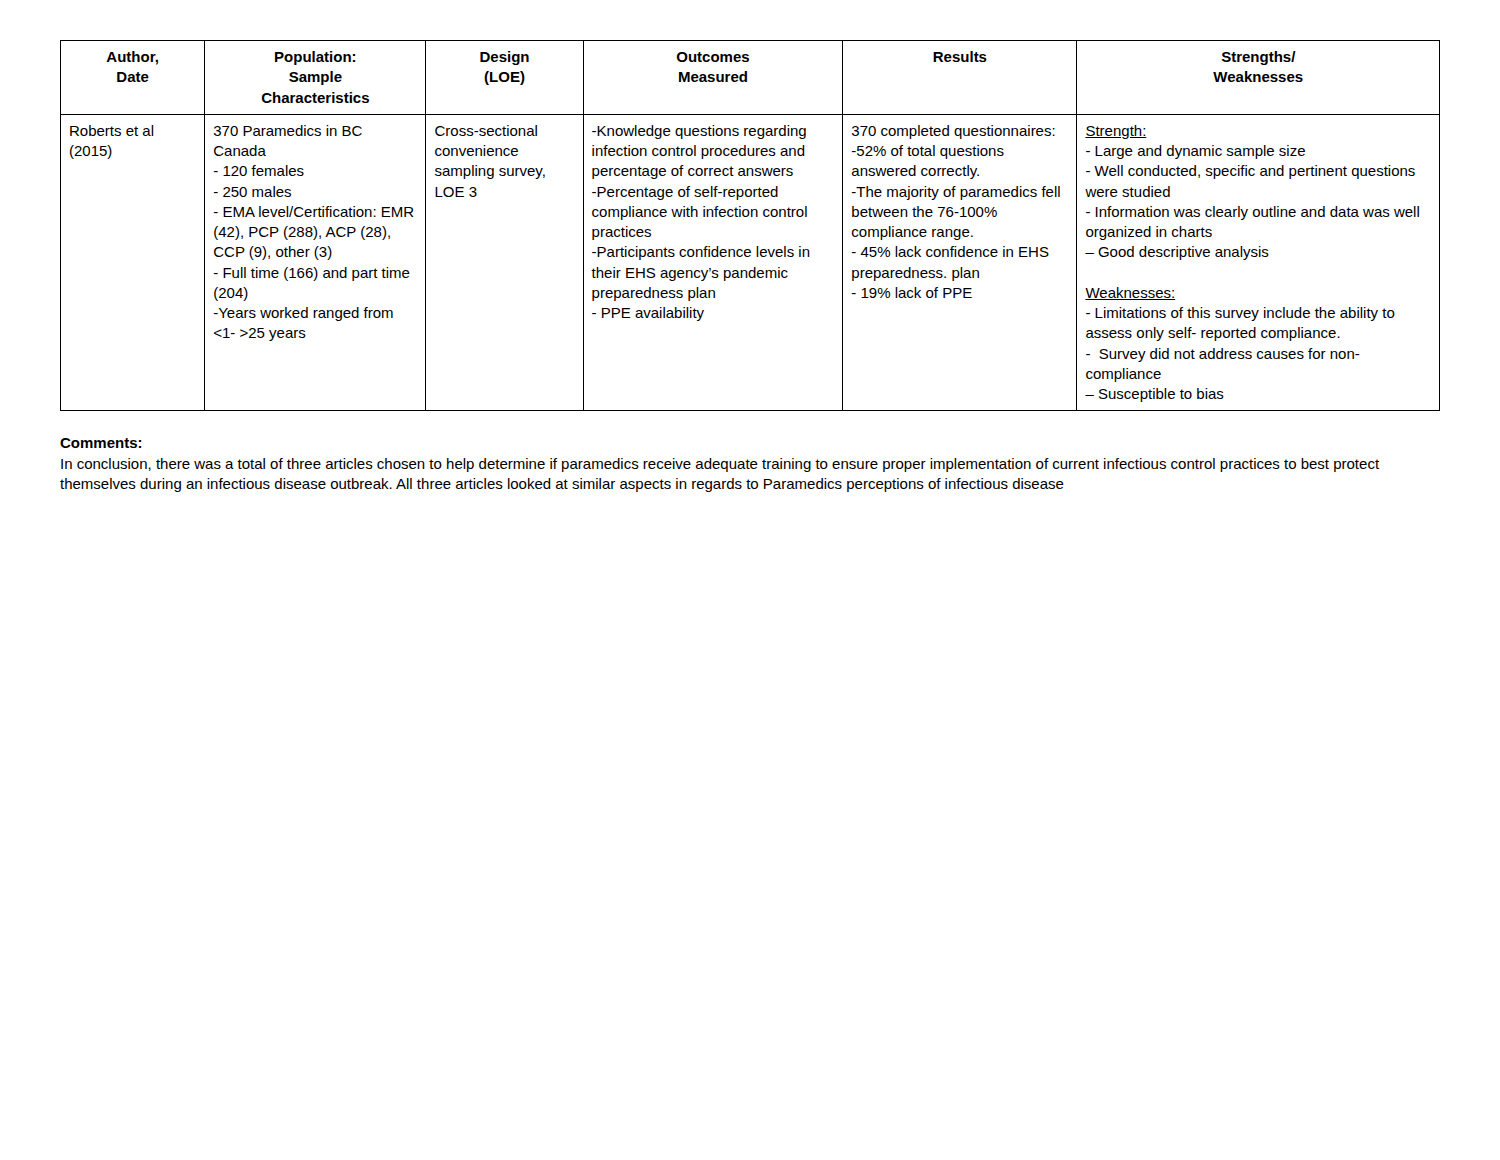| Author, Date | Population: Sample Characteristics | Design (LOE) | Outcomes Measured | Results | Strengths/ Weaknesses |
| --- | --- | --- | --- | --- | --- |
| Roberts et al (2015) | 370 Paramedics in BC Canada - 120 females - 250 males - EMA level/Certification: EMR (42), PCP (288), ACP (28), CCP (9), other (3) - Full time (166) and part time (204) -Years worked ranged from <1- >25 years | Cross-sectional convenience sampling survey, LOE 3 | -Knowledge questions regarding infection control procedures and percentage of correct answers -Percentage of self-reported compliance with infection control practices -Participants confidence levels in their EHS agency’s pandemic preparedness plan - PPE availability | 370 completed questionnaires: -52% of total questions answered correctly. -The majority of paramedics fell between the 76-100% compliance range. - 45% lack confidence in EHS preparedness. plan - 19% lack of PPE | Strength: - Large and dynamic sample size - Well conducted, specific and pertinent questions were studied - Information was clearly outline and data was well organized in charts – Good descriptive analysis Weaknesses: - Limitations of this survey include the ability to assess only self- reported compliance. - Survey did not address causes for non-compliance – Susceptible to bias |
Comments:
In conclusion, there was a total of three articles chosen to help determine if paramedics receive adequate training to ensure proper implementation of current infectious control practices to best protect themselves during an infectious disease outbreak. All three articles looked at similar aspects in regards to Paramedics perceptions of infectious disease